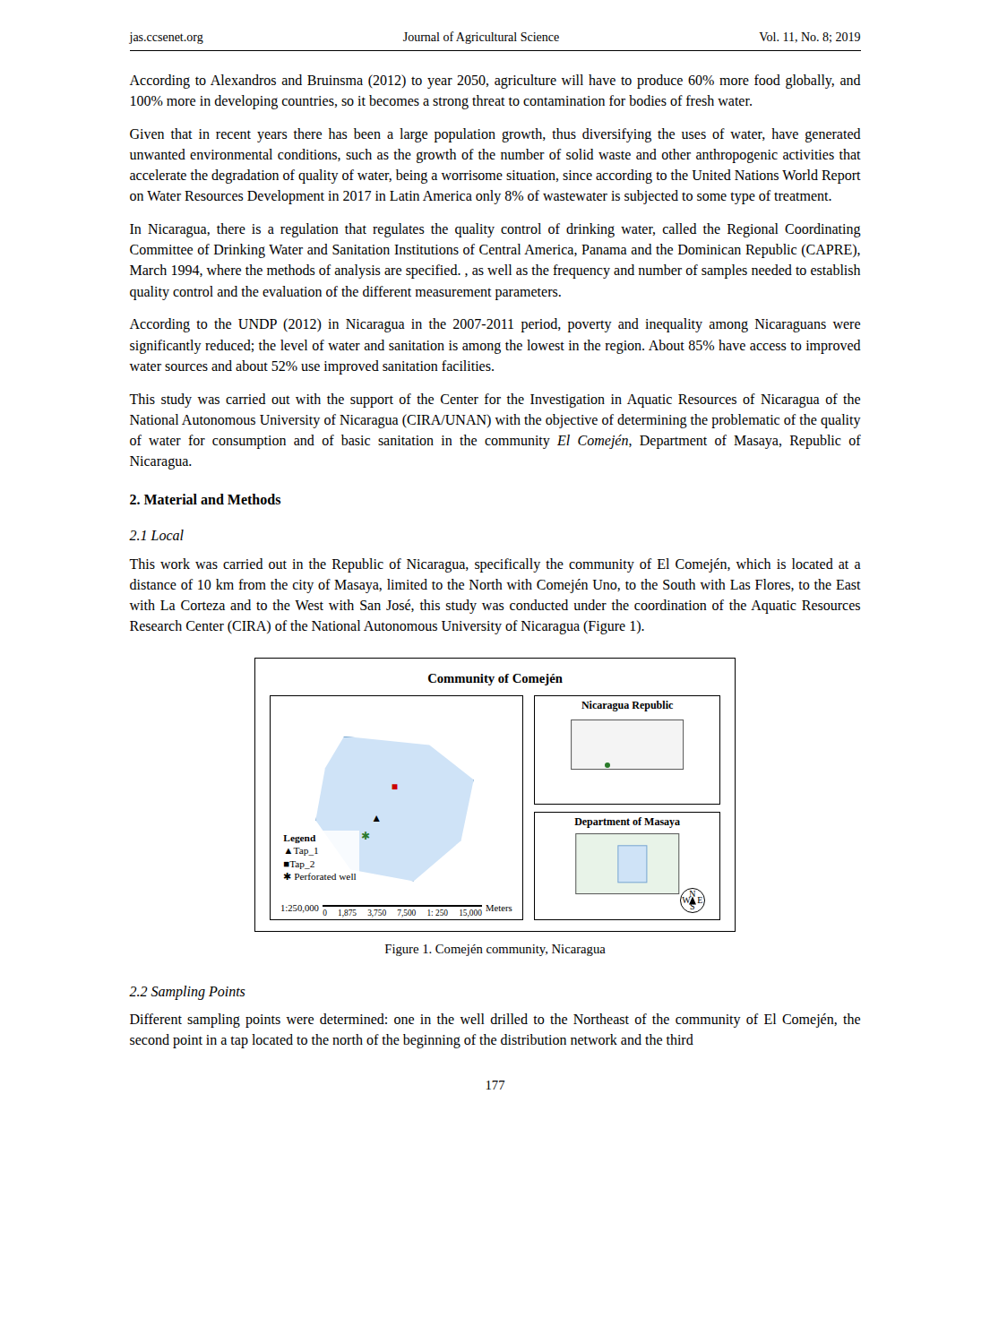jas.ccsenet.org
Journal of Agricultural Science
Vol. 11, No. 8; 2019
According to Alexandros and Bruinsma (2012) to year 2050, agriculture will have to produce 60% more food globally, and 100% more in developing countries, so it becomes a strong threat to contamination for bodies of fresh water.
Given that in recent years there has been a large population growth, thus diversifying the uses of water, have generated unwanted environmental conditions, such as the growth of the number of solid waste and other anthropogenic activities that accelerate the degradation of quality of water, being a worrisome situation, since according to the United Nations World Report on Water Resources Development in 2017 in Latin America only 8% of wastewater is subjected to some type of treatment.
In Nicaragua, there is a regulation that regulates the quality control of drinking water, called the Regional Coordinating Committee of Drinking Water and Sanitation Institutions of Central America, Panama and the Dominican Republic (CAPRE), March 1994, where the methods of analysis are specified. , as well as the frequency and number of samples needed to establish quality control and the evaluation of the different measurement parameters.
According to the UNDP (2012) in Nicaragua in the 2007-2011 period, poverty and inequality among Nicaraguans were significantly reduced; the level of water and sanitation is among the lowest in the region. About 85% have access to improved water sources and about 52% use improved sanitation facilities.
This study was carried out with the support of the Center for the Investigation in Aquatic Resources of Nicaragua of the National Autonomous University of Nicaragua (CIRA/UNAN) with the objective of determining the problematic of the quality of water for consumption and of basic sanitation in the community El Comején, Department of Masaya, Republic of Nicaragua.
2. Material and Methods
2.1 Local
This work was carried out in the Republic of Nicaragua, specifically the community of El Comején, which is located at a distance of 10 km from the city of Masaya, limited to the North with Comején Uno, to the South with Las Flores, to the East with La Corteza and to the West with San José, this study was conducted under the coordination of the Aquatic Resources Research Center (CIRA) of the National Autonomous University of Nicaragua (Figure 1).
Community of Comején
▲
■
✱
Legend
▲Tap_1
■Tap_2
✱ Perforated well
1:250,000 01,8753,7507,5001: 25015,000 Meters
Nicaragua Republic
Department of Masaya
N S W E
Figure 1. Comején community, Nicaragua
2.2 Sampling Points
Different sampling points were determined: one in the well drilled to the Northeast of the community of El Comején, the second point in a tap located to the north of the beginning of the distribution network and the third
177